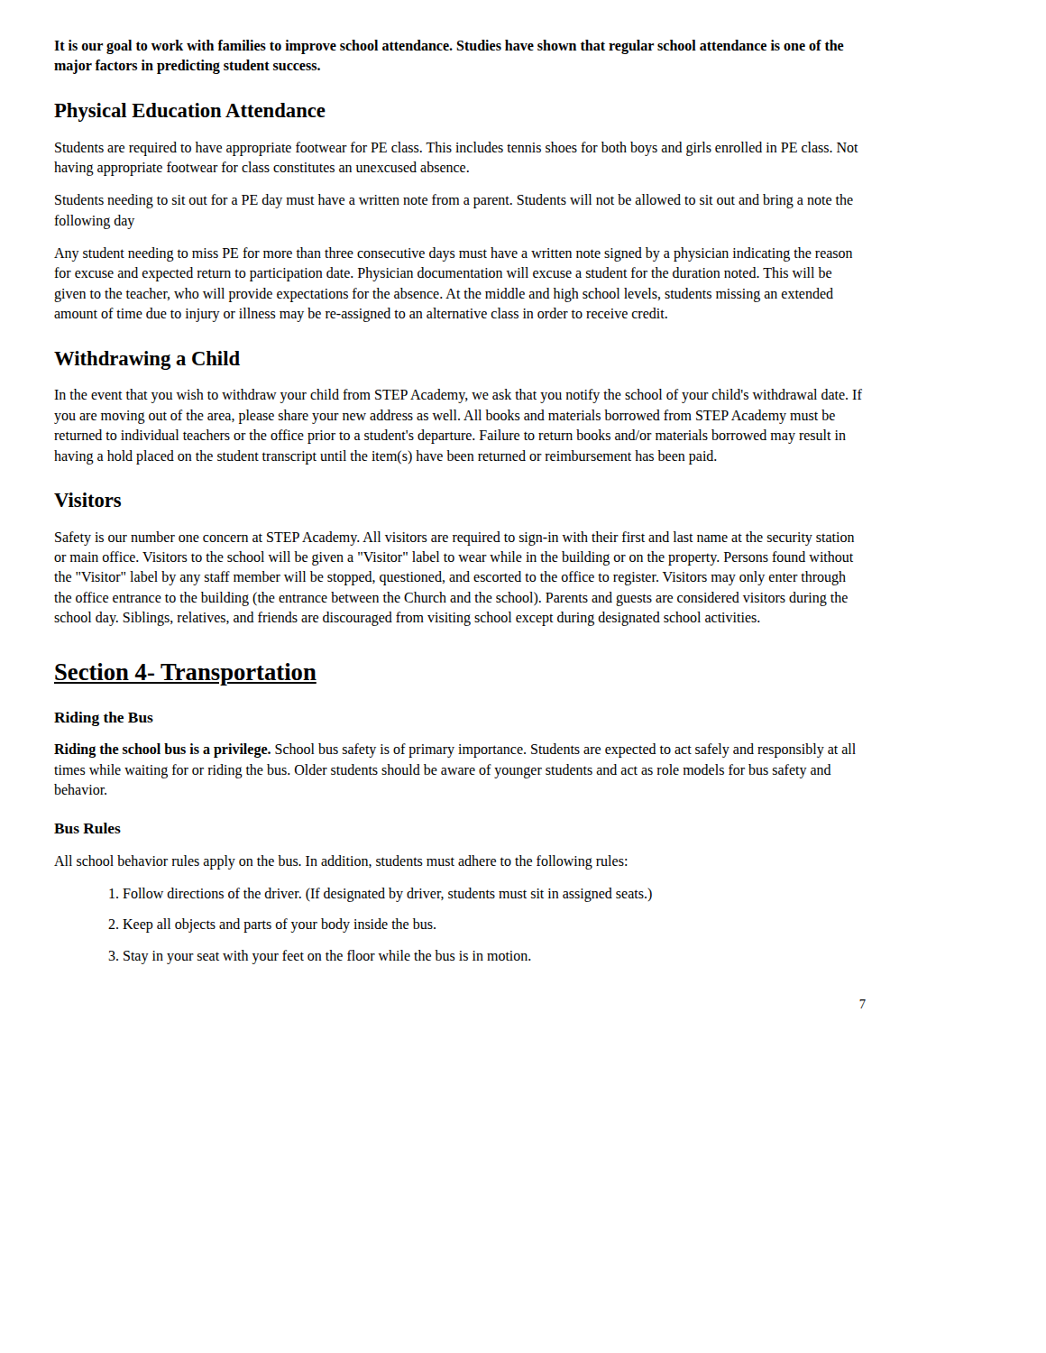It is our goal to work with families to improve school attendance. Studies have shown that regular school attendance is one of the major factors in predicting student success.
Physical Education Attendance
Students are required to have appropriate footwear for PE class. This includes tennis shoes for both boys and girls enrolled in PE class. Not having appropriate footwear for class constitutes an unexcused absence.
Students needing to sit out for a PE day must have a written note from a parent. Students will not be allowed to sit out and bring a note the following day
Any student needing to miss PE for more than three consecutive days must have a written note signed by a physician indicating the reason for excuse and expected return to participation date. Physician documentation will excuse a student for the duration noted. This will be given to the teacher, who will provide expectations for the absence. At the middle and high school levels, students missing an extended amount of time due to injury or illness may be re-assigned to an alternative class in order to receive credit.
Withdrawing a Child
In the event that you wish to withdraw your child from STEP Academy, we ask that you notify the school of your child's withdrawal date. If you are moving out of the area, please share your new address as well. All books and materials borrowed from STEP Academy must be returned to individual teachers or the office prior to a student's departure. Failure to return books and/or materials borrowed may result in having a hold placed on the student transcript until the item(s) have been returned or reimbursement has been paid.
Visitors
Safety is our number one concern at STEP Academy. All visitors are required to sign-in with their first and last name at the security station or main office. Visitors to the school will be given a "Visitor" label to wear while in the building or on the property. Persons found without the "Visitor" label by any staff member will be stopped, questioned, and escorted to the office to register. Visitors may only enter through the office entrance to the building (the entrance between the Church and the school). Parents and guests are considered visitors during the school day. Siblings, relatives, and friends are discouraged from visiting school except during designated school activities.
Section 4- Transportation
Riding the Bus
Riding the school bus is a privilege. School bus safety is of primary importance. Students are expected to act safely and responsibly at all times while waiting for or riding the bus. Older students should be aware of younger students and act as role models for bus safety and behavior.
Bus Rules
All school behavior rules apply on the bus. In addition, students must adhere to the following rules:
1. Follow directions of the driver. (If designated by driver, students must sit in assigned seats.)
2. Keep all objects and parts of your body inside the bus.
3. Stay in your seat with your feet on the floor while the bus is in motion.
7